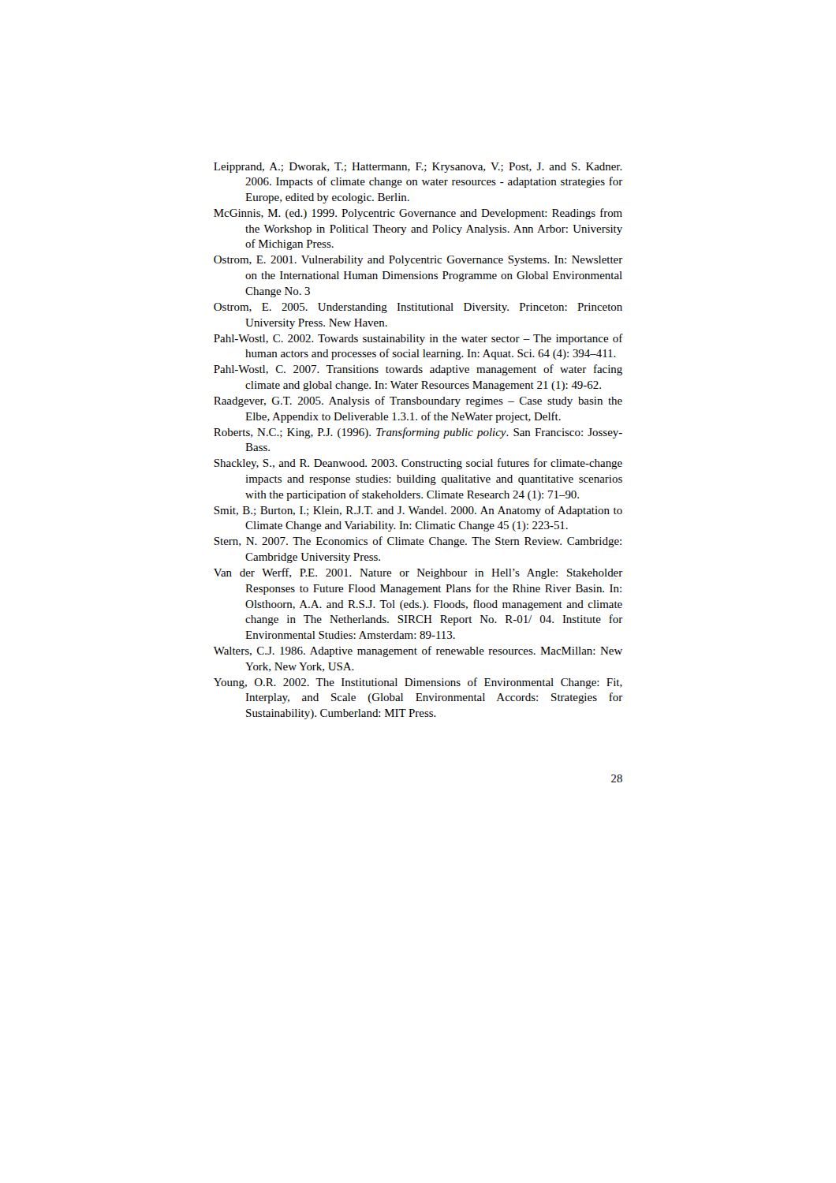Leipprand, A.; Dworak, T.; Hattermann, F.; Krysanova, V.; Post, J. and S. Kadner. 2006. Impacts of climate change on water resources - adaptation strategies for Europe, edited by ecologic. Berlin.
McGinnis, M. (ed.) 1999. Polycentric Governance and Development: Readings from the Workshop in Political Theory and Policy Analysis. Ann Arbor: University of Michigan Press.
Ostrom, E. 2001. Vulnerability and Polycentric Governance Systems. In: Newsletter on the International Human Dimensions Programme on Global Environmental Change No. 3
Ostrom, E. 2005. Understanding Institutional Diversity. Princeton: Princeton University Press. New Haven.
Pahl-Wostl, C. 2002. Towards sustainability in the water sector – The importance of human actors and processes of social learning. In: Aquat. Sci. 64 (4): 394–411.
Pahl-Wostl, C. 2007. Transitions towards adaptive management of water facing climate and global change. In: Water Resources Management 21 (1): 49-62.
Raadgever, G.T. 2005. Analysis of Transboundary regimes – Case study basin the Elbe, Appendix to Deliverable 1.3.1. of the NeWater project, Delft.
Roberts, N.C.; King, P.J. (1996). Transforming public policy. San Francisco: Jossey-Bass.
Shackley, S., and R. Deanwood. 2003. Constructing social futures for climate-change impacts and response studies: building qualitative and quantitative scenarios with the participation of stakeholders. Climate Research 24 (1): 71–90.
Smit, B.; Burton, I.; Klein, R.J.T. and J. Wandel. 2000. An Anatomy of Adaptation to Climate Change and Variability. In: Climatic Change 45 (1): 223-51.
Stern, N. 2007. The Economics of Climate Change. The Stern Review. Cambridge: Cambridge University Press.
Van der Werff, P.E. 2001. Nature or Neighbour in Hell’s Angle: Stakeholder Responses to Future Flood Management Plans for the Rhine River Basin. In: Olsthoorn, A.A. and R.S.J. Tol (eds.). Floods, flood management and climate change in The Netherlands. SIRCH Report No. R-01/ 04. Institute for Environmental Studies: Amsterdam: 89-113.
Walters, C.J. 1986. Adaptive management of renewable resources. MacMillan: New York, New York, USA.
Young, O.R. 2002. The Institutional Dimensions of Environmental Change: Fit, Interplay, and Scale (Global Environmental Accords: Strategies for Sustainability). Cumberland: MIT Press.
28